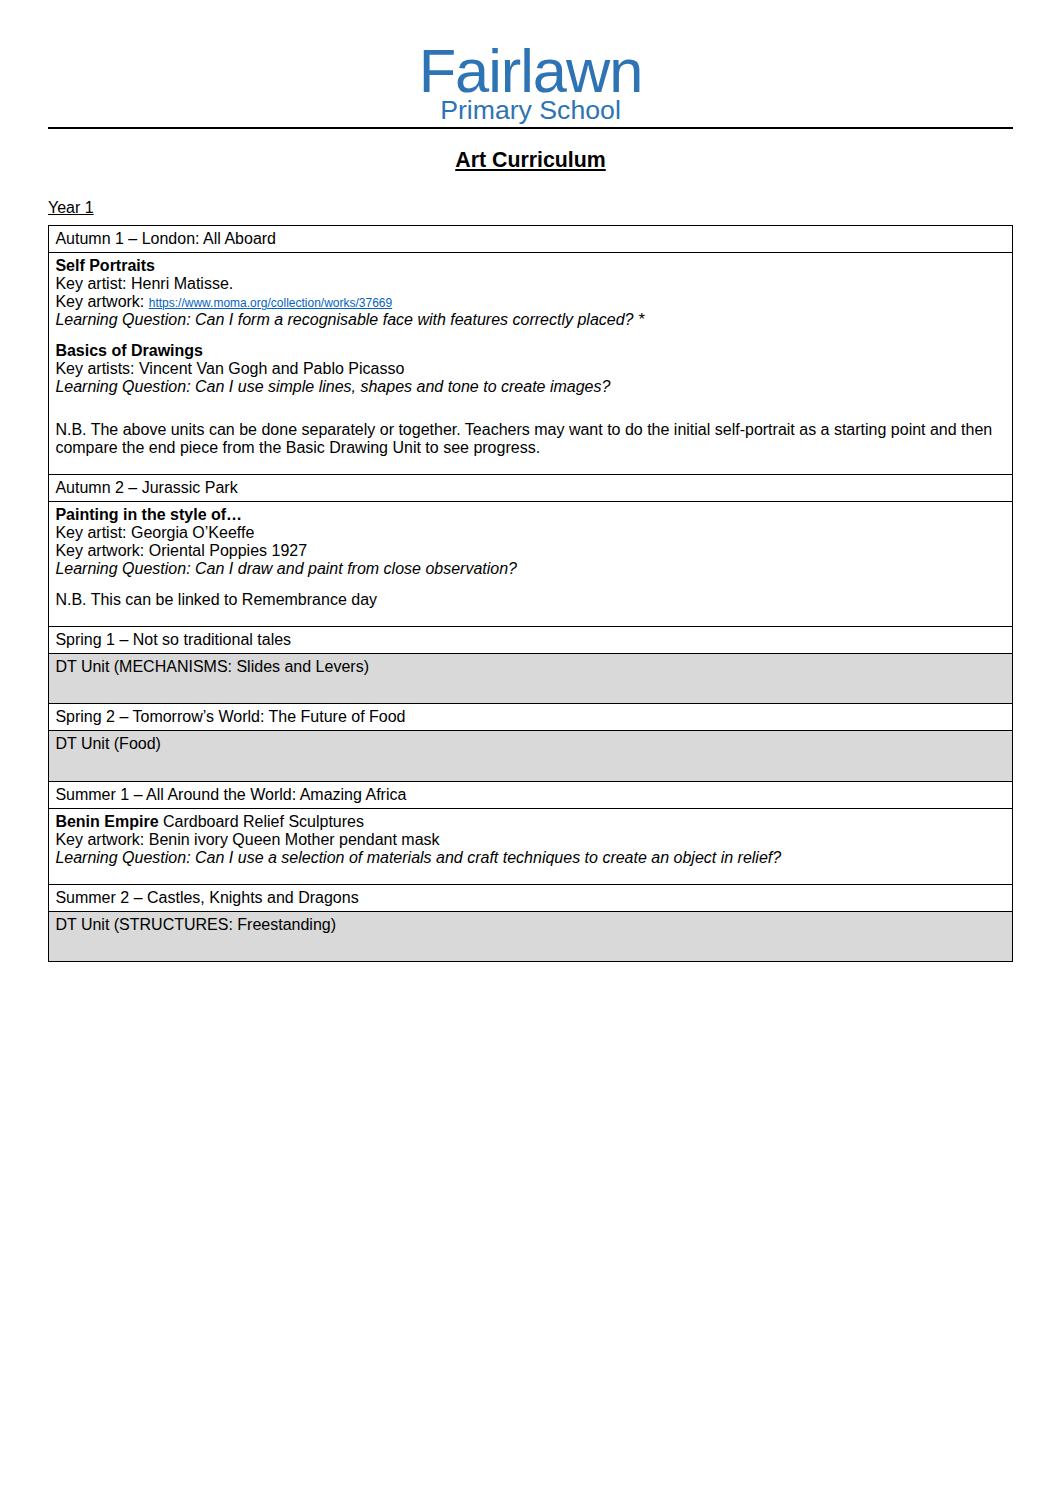Fairlawn
Primary School
Art Curriculum
Year 1
| Autumn 1 – London: All Aboard |
| Self Portraits Key artist: Henri Matisse. Key artwork: https://www.moma.org/collection/works/37669 Learning Question: Can I form a recognisable face with features correctly placed? * Basics of Drawings Key artists: Vincent Van Gogh and Pablo Picasso Learning Question: Can I use simple lines, shapes and tone to create images? N.B. The above units can be done separately or together. Teachers may want to do the initial self-portrait as a starting point and then compare the end piece from the Basic Drawing Unit to see progress. |
| Autumn 2 – Jurassic Park |
| Painting in the style of… Key artist: Georgia O’Keeffe Key artwork: Oriental Poppies 1927 Learning Question: Can I draw and paint from close observation? N.B. This can be linked to Remembrance day |
| Spring 1 – Not so traditional tales |
| DT Unit (MECHANISMS: Slides and Levers) |
| Spring 2 – Tomorrow’s World: The Future of Food |
| DT Unit (Food) |
| Summer 1 – All Around the World: Amazing Africa |
| Benin Empire Cardboard Relief Sculptures Key artwork: Benin ivory Queen Mother pendant mask Learning Question: Can I use a selection of materials and craft techniques to create an object in relief? |
| Summer 2 – Castles, Knights and Dragons |
| DT Unit (STRUCTURES: Freestanding) |